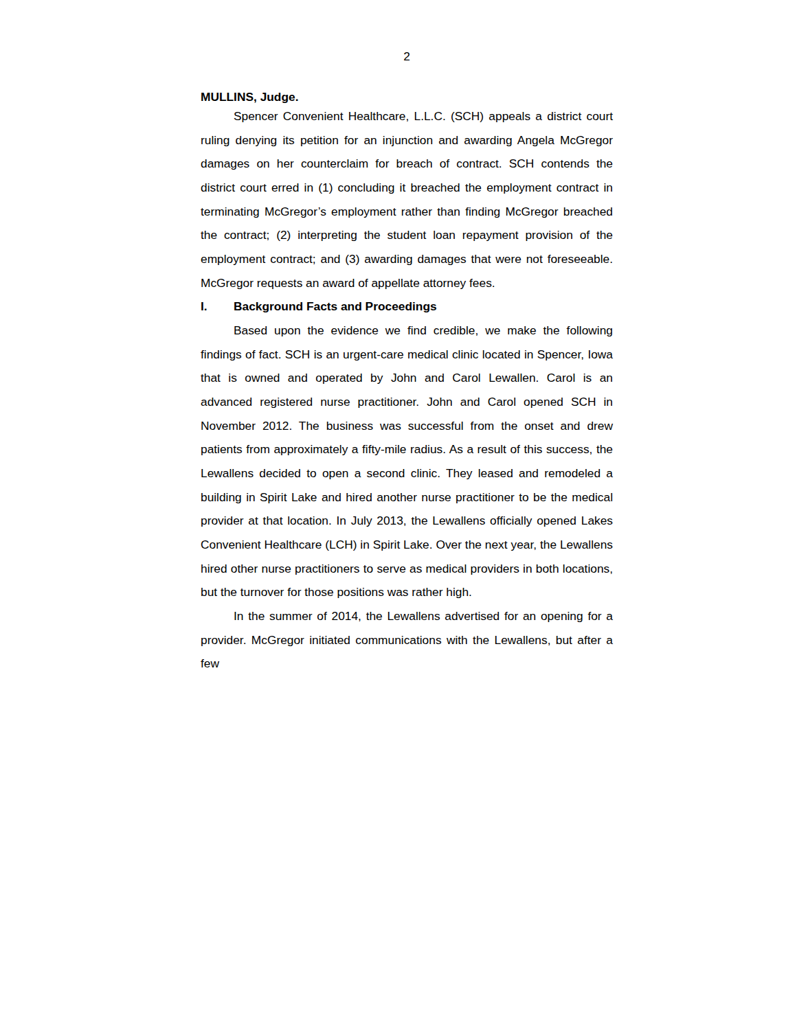2
MULLINS, Judge.
Spencer Convenient Healthcare, L.L.C. (SCH) appeals a district court ruling denying its petition for an injunction and awarding Angela McGregor damages on her counterclaim for breach of contract. SCH contends the district court erred in (1) concluding it breached the employment contract in terminating McGregor’s employment rather than finding McGregor breached the contract; (2) interpreting the student loan repayment provision of the employment contract; and (3) awarding damages that were not foreseeable. McGregor requests an award of appellate attorney fees.
I. Background Facts and Proceedings
Based upon the evidence we find credible, we make the following findings of fact. SCH is an urgent-care medical clinic located in Spencer, Iowa that is owned and operated by John and Carol Lewallen. Carol is an advanced registered nurse practitioner. John and Carol opened SCH in November 2012. The business was successful from the onset and drew patients from approximately a fifty-mile radius. As a result of this success, the Lewallens decided to open a second clinic. They leased and remodeled a building in Spirit Lake and hired another nurse practitioner to be the medical provider at that location. In July 2013, the Lewallens officially opened Lakes Convenient Healthcare (LCH) in Spirit Lake. Over the next year, the Lewallens hired other nurse practitioners to serve as medical providers in both locations, but the turnover for those positions was rather high.
In the summer of 2014, the Lewallens advertised for an opening for a provider. McGregor initiated communications with the Lewallens, but after a few